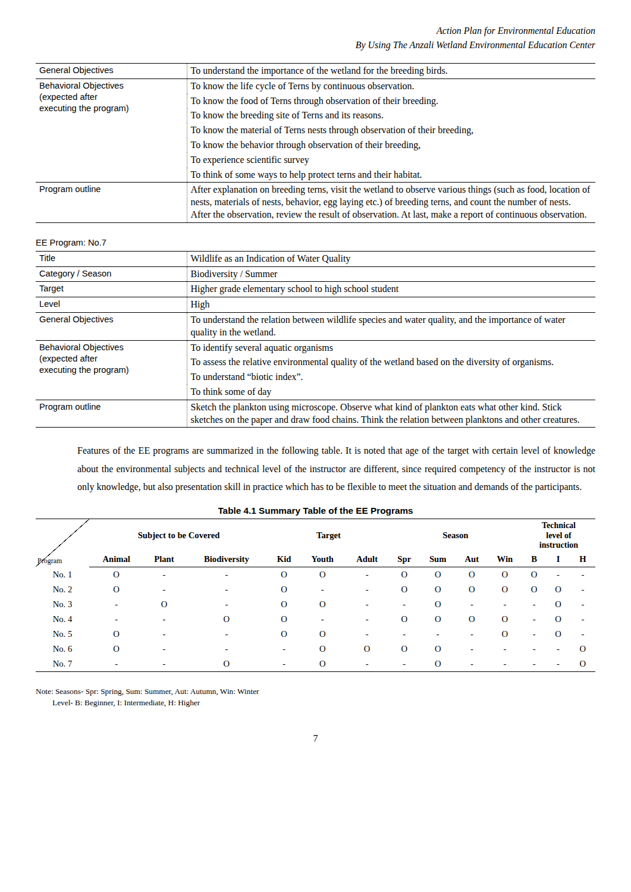Action Plan for Environmental Education
By Using The Anzali Wetland Environmental Education Center
| General Objectives | To understand the importance of the wetland for the breeding birds. |
| Behavioral Objectives (expected after executing the program) | To know the life cycle of Terns by continuous observation. |
| To know the food of Terns through observation of their breeding. |
| To know the breeding site of Terns and its reasons. |
| To know the material of Terns nests through observation of their breeding, |
| To know the behavior through observation of their breeding, |
| To experience scientific survey |
| To think of some ways to help protect terns and their habitat. |
| Program outline | After explanation on breeding terns, visit the wetland to observe various things (such as food, location of nests, materials of nests, behavior, egg laying etc.) of breeding terns, and count the number of nests. After the observation, review the result of observation. At last, make a report of continuous observation. |
EE Program: No.7
| Title | Wildlife as an Indication of Water Quality |
| Category / Season | Biodiversity / Summer |
| Target | Higher grade elementary school to high school student |
| Level | High |
| General Objectives | To understand the relation between wildlife species and water quality, and the importance of water quality in the wetland. |
| Behavioral Objectives (expected after executing the program) | To identify several aquatic organisms |
| To assess the relative environmental quality of the wetland based on the diversity of organisms. |
| To understand “biotic index”. |
| To think some of day |
| Program outline | Sketch the plankton using microscope. Observe what kind of plankton eats what other kind. Stick sketches on the paper and draw food chains. Think the relation between planktons and other creatures. |
Features of the EE programs are summarized in the following table. It is noted that age of the target with certain level of knowledge about the environmental subjects and technical level of the instructor are different, since required competency of the instructor is not only knowledge, but also presentation skill in practice which has to be flexible to meet the situation and demands of the participants.
Table 4.1 Summary Table of the EE Programs
| Program | Subject to be Covered | Target | Season | Technical level of instruction |
| Animal | Plant | Biodiversity | Kid | Youth | Adult | Spr | Sum | Aut | Win | B | I | H |
| No. 1 | O | - | - | O | O | - | O | O | O | O | O | - | - |
| No. 2 | O | - | - | O | - | - | O | O | O | O | O | O | - |
| No. 3 | - | O | - | O | O | - | - | O | - | - | - | O | - |
| No. 4 | - | - | O | O | - | - | O | O | O | O | - | O | - |
| No. 5 | O | - | - | O | O | - | - | - | - | O | - | O | - |
| No. 6 | O | - | - | - | O | O | O | O | - | - | - | - | O |
| No. 7 | - | - | O | - | O | - | - | O | - | - | - | - | O |
Note: Seasons- Spr: Spring, Sum: Summer, Aut: Autumn, Win: Winter
Level- B: Beginner, I: Intermediate, H: Higher
7